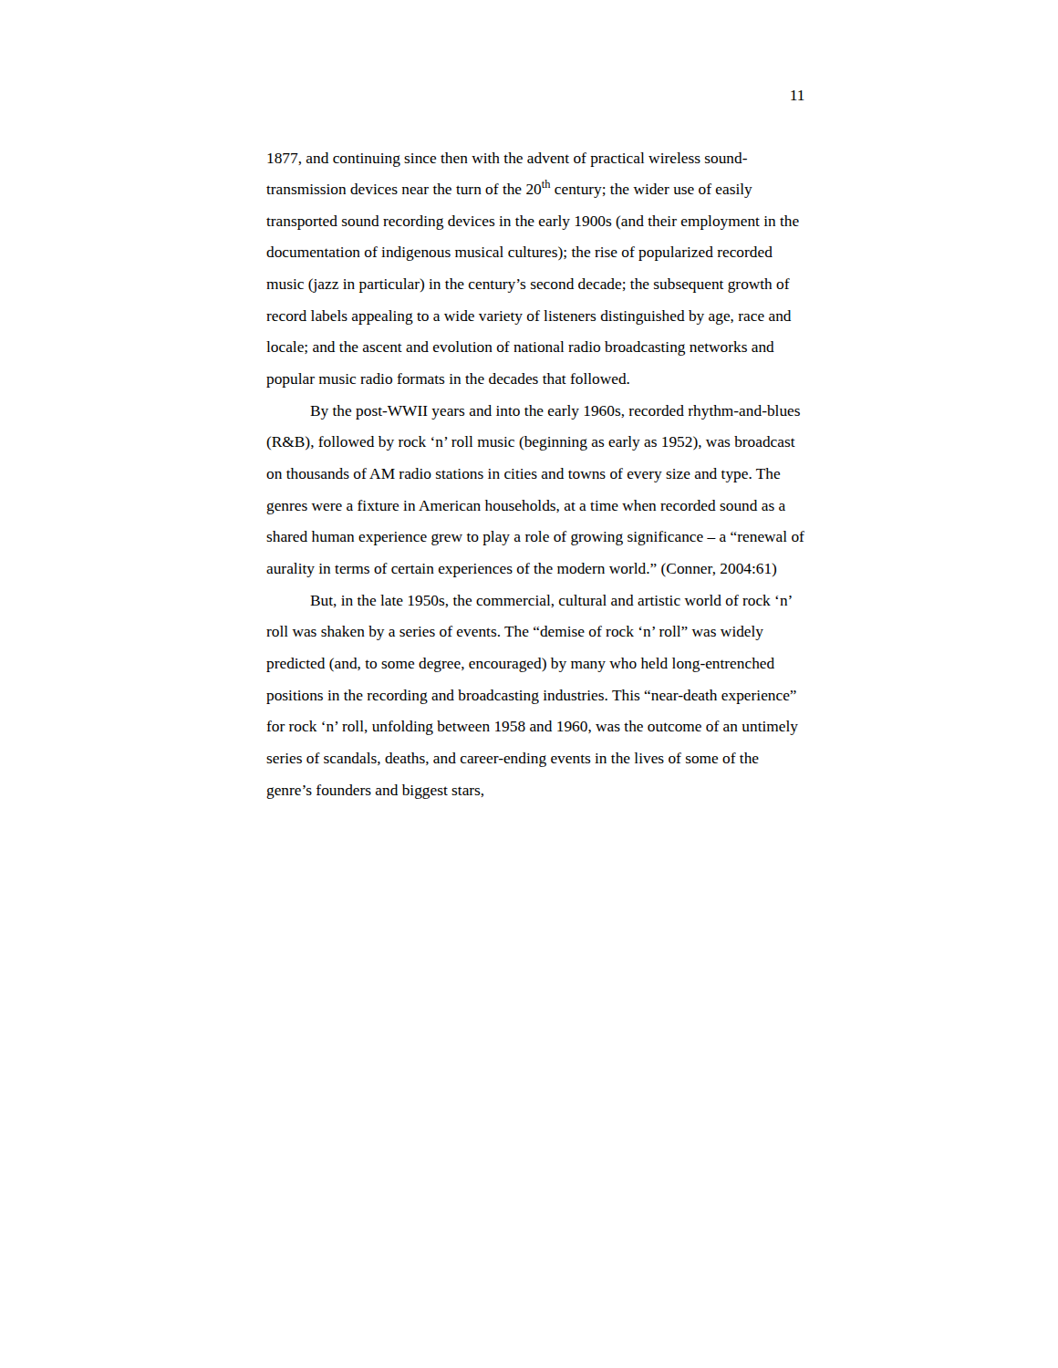11
1877, and continuing since then with the advent of practical wireless sound-transmission devices near the turn of the 20th century; the wider use of easily transported sound recording devices in the early 1900s (and their employment in the documentation of indigenous musical cultures); the rise of popularized recorded music (jazz in particular) in the century’s second decade; the subsequent growth of record labels appealing to a wide variety of listeners distinguished by age, race and locale; and the ascent and evolution of national radio broadcasting networks and popular music radio formats in the decades that followed.
By the post-WWII years and into the early 1960s, recorded rhythm-and-blues (R&B), followed by rock ‘n’ roll music (beginning as early as 1952), was broadcast on thousands of AM radio stations in cities and towns of every size and type. The genres were a fixture in American households, at a time when recorded sound as a shared human experience grew to play a role of growing significance – a “renewal of aurality in terms of certain experiences of the modern world.” (Conner, 2004:61)
But, in the late 1950s, the commercial, cultural and artistic world of rock ‘n’ roll was shaken by a series of events. The “demise of rock ‘n’ roll” was widely predicted (and, to some degree, encouraged) by many who held long-entrenched positions in the recording and broadcasting industries. This “near-death experience” for rock ‘n’ roll, unfolding between 1958 and 1960, was the outcome of an untimely series of scandals, deaths, and career-ending events in the lives of some of the genre’s founders and biggest stars,